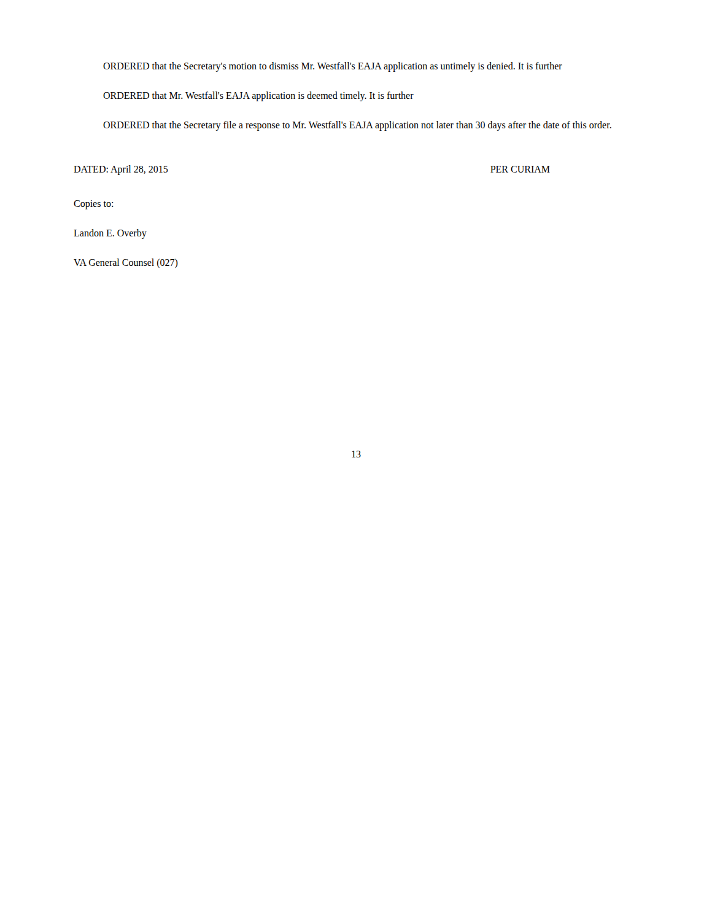ORDERED that the Secretary's motion to dismiss Mr. Westfall's EAJA application as untimely is denied. It is further
ORDERED that Mr. Westfall's EAJA application is deemed timely. It is further
ORDERED that the Secretary file a response to Mr. Westfall's EAJA application not later than 30 days after the date of this order.
DATED: April 28, 2015 PER CURIAM
Copies to:
Landon E. Overby
VA General Counsel (027)
13